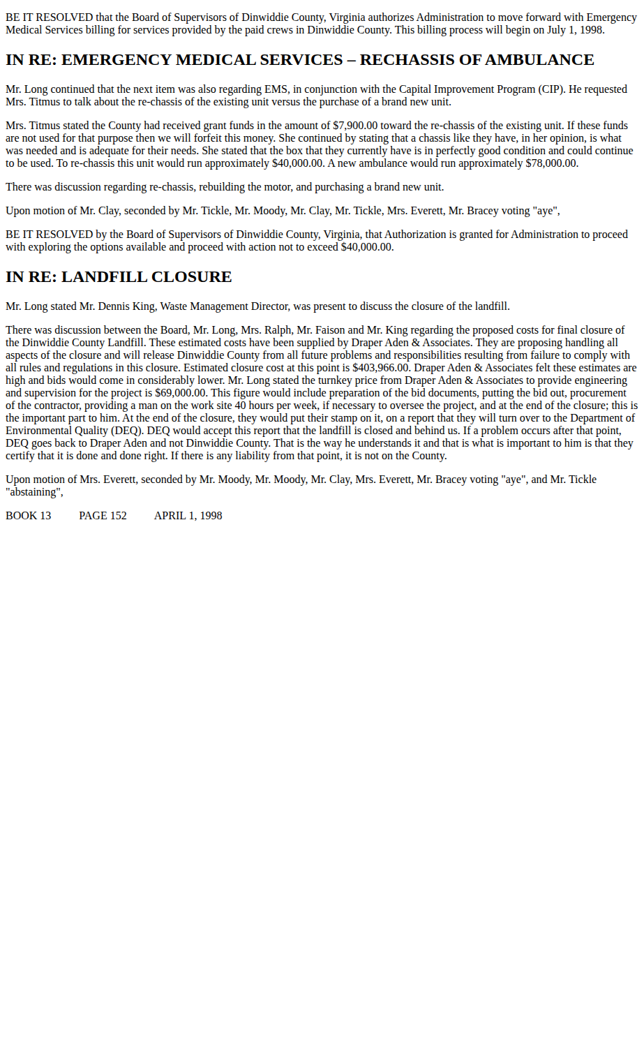BE IT RESOLVED that the Board of Supervisors of Dinwiddie County, Virginia authorizes Administration to move forward with Emergency Medical Services billing for services provided by the paid crews in Dinwiddie County. This billing process will begin on July 1, 1998.
IN RE: EMERGENCY MEDICAL SERVICES – RECHASSIS OF AMBULANCE
Mr. Long continued that the next item was also regarding EMS, in conjunction with the Capital Improvement Program (CIP). He requested Mrs. Titmus to talk about the re-chassis of the existing unit versus the purchase of a brand new unit.
Mrs. Titmus stated the County had received grant funds in the amount of $7,900.00 toward the re-chassis of the existing unit. If these funds are not used for that purpose then we will forfeit this money. She continued by stating that a chassis like they have, in her opinion, is what was needed and is adequate for their needs. She stated that the box that they currently have is in perfectly good condition and could continue to be used. To re-chassis this unit would run approximately $40,000.00. A new ambulance would run approximately $78,000.00.
There was discussion regarding re-chassis, rebuilding the motor, and purchasing a brand new unit.
Upon motion of Mr. Clay, seconded by Mr. Tickle, Mr. Moody, Mr. Clay, Mr. Tickle, Mrs. Everett, Mr. Bracey voting "aye",
BE IT RESOLVED by the Board of Supervisors of Dinwiddie County, Virginia, that Authorization is granted for Administration to proceed with exploring the options available and proceed with action not to exceed $40,000.00.
IN RE: LANDFILL CLOSURE
Mr. Long stated Mr. Dennis King, Waste Management Director, was present to discuss the closure of the landfill.
There was discussion between the Board, Mr. Long, Mrs. Ralph, Mr. Faison and Mr. King regarding the proposed costs for final closure of the Dinwiddie County Landfill. These estimated costs have been supplied by Draper Aden & Associates. They are proposing handling all aspects of the closure and will release Dinwiddie County from all future problems and responsibilities resulting from failure to comply with all rules and regulations in this closure. Estimated closure cost at this point is $403,966.00. Draper Aden & Associates felt these estimates are high and bids would come in considerably lower. Mr. Long stated the turnkey price from Draper Aden & Associates to provide engineering and supervision for the project is $69,000.00. This figure would include preparation of the bid documents, putting the bid out, procurement of the contractor, providing a man on the work site 40 hours per week, if necessary to oversee the project, and at the end of the closure; this is the important part to him. At the end of the closure, they would put their stamp on it, on a report that they will turn over to the Department of Environmental Quality (DEQ). DEQ would accept this report that the landfill is closed and behind us. If a problem occurs after that point, DEQ goes back to Draper Aden and not Dinwiddie County. That is the way he understands it and that is what is important to him is that they certify that it is done and done right. If there is any liability from that point, it is not on the County.
Upon motion of Mrs. Everett, seconded by Mr. Moody, Mr. Moody, Mr. Clay, Mrs. Everett, Mr. Bracey voting "aye", and Mr. Tickle "abstaining",
BOOK 13 PAGE 152 APRIL 1, 1998